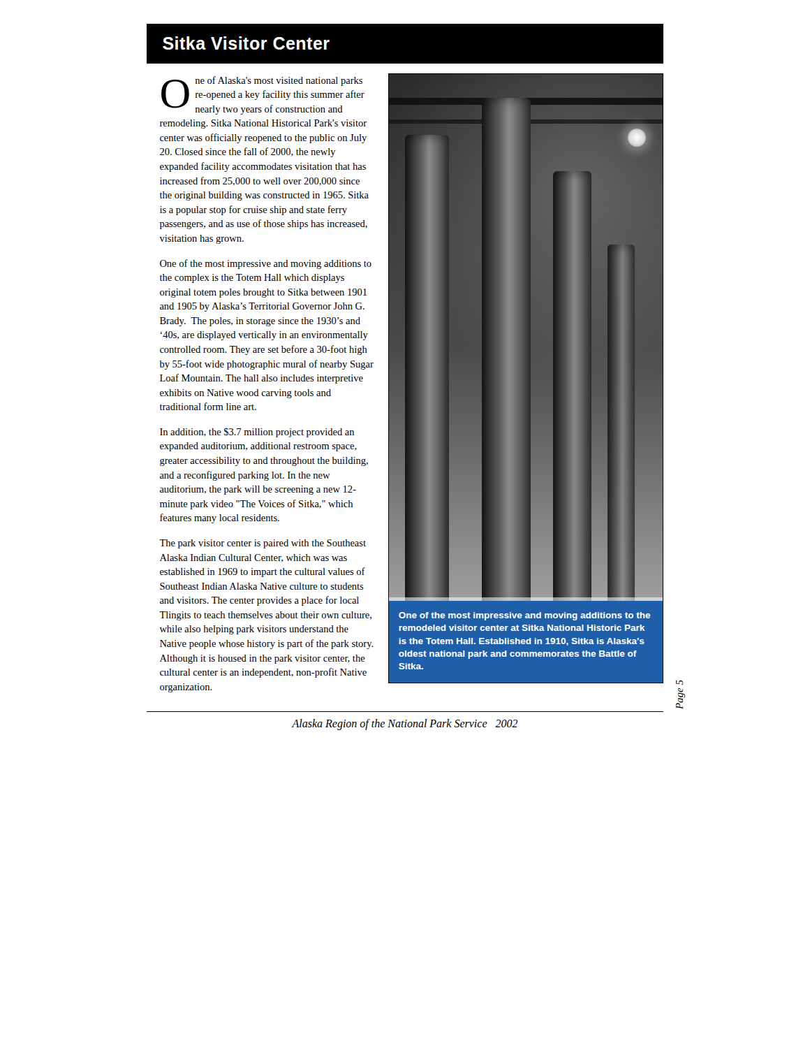Sitka Visitor Center
One of Alaska's most visited national parks re-opened a key facility this summer after nearly two years of construction and remodeling. Sitka National Historical Park's visitor center was officially reopened to the public on July 20. Closed since the fall of 2000, the newly expanded facility accommodates visitation that has increased from 25,000 to well over 200,000 since the original building was constructed in 1965. Sitka is a popular stop for cruise ship and state ferry passengers, and as use of those ships has increased, visitation has grown.
One of the most impressive and moving additions to the complex is the Totem Hall which displays original totem poles brought to Sitka between 1901 and 1905 by Alaska’s Territorial Governor John G. Brady. The poles, in storage since the 1930’s and ‘40s, are displayed vertically in an environmentally controlled room. They are set before a 30-foot high by 55-foot wide photographic mural of nearby Sugar Loaf Mountain. The hall also includes interpretive exhibits on Native wood carving tools and traditional form line art.
In addition, the $3.7 million project provided an expanded auditorium, additional restroom space, greater accessibility to and throughout the building, and a reconfigured parking lot. In the new auditorium, the park will be screening a new 12-minute park video "The Voices of Sitka," which features many local residents.
The park visitor center is paired with the Southeast Alaska Indian Cultural Center, which was was established in 1969 to impart the cultural values of Southeast Indian Alaska Native culture to students and visitors. The center provides a place for local Tlingits to teach themselves about their own culture, while also helping park visitors understand the Native people whose history is part of the park story. Although it is housed in the park visitor center, the cultural center is an independent, non-profit Native organization.
One of the most impressive and moving additions to the remodeled visitor center at Sitka National Historic Park is the Totem Hall. Established in 1910, Sitka is Alaska's oldest national park and commemorates the Battle of Sitka.
Page 5
Alaska Region of the National Park Service 2002